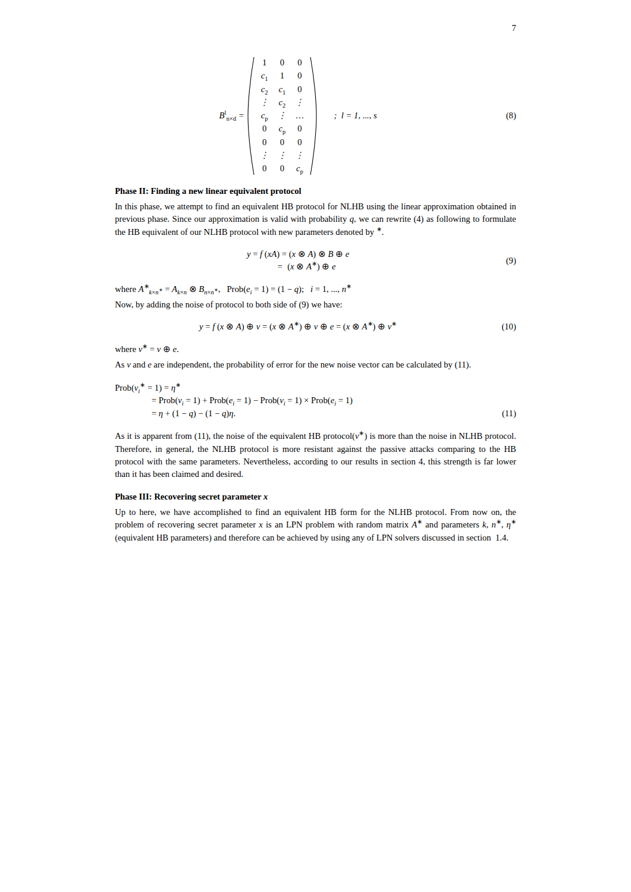7
Bln×d =
| 1 | 0 | 0 |
| c 1 | 1 | 0 |
| c 2 | c 1 | 0 |
| ⋮ | c 2 | ⋮ |
| c p | ⋮ | … |
| 0 | c p | 0 |
| 0 | 0 | 0 |
| ⋮ | ⋮ | ⋮ |
| 0 | 0 | c p |
; l = 1, ..., s
(8)
Phase II: Finding a new linear equivalent protocol
In this phase, we attempt to find an equivalent HB protocol for NLHB using the linear approximation obtained in previous phase. Since our approximation is valid with probability q, we can rewrite (4) as following to formulate the HB equivalent of our NLHB protocol with new parameters denoted by ∗.
y = f (xA) = (x ⊗ A) ⊗ B ⊕ e
= (x ⊗ A∗) ⊕ e
(9)
where A∗k×n∗ = Ak×n ⊗ Bn×n∗, Prob(ei = 1) = (1 − q); i = 1, ..., n∗
Now, by adding the noise of protocol to both side of (9) we have:
y = f (x ⊗ A) ⊕ ν = (x ⊗ A∗) ⊕ ν ⊕ e = (x ⊗ A∗) ⊕ ν∗
(10)
where ν∗ = ν ⊕ e.
As ν and e are independent, the probability of error for the new noise vector can be calculated by (11).
Prob(νi∗ = 1) = η∗
= Prob(νi = 1) + Prob(ei = 1) − Prob(νi = 1) × Prob(ei = 1)
= η + (1 − q) − (1 − q)η. (11)
As it is apparent from (11), the noise of the equivalent HB protocol(ν∗) is more than the noise in NLHB protocol. Therefore, in general, the NLHB protocol is more resistant against the passive attacks comparing to the HB protocol with the same parameters. Nevertheless, according to our results in section 4, this strength is far lower than it has been claimed and desired.
Phase III: Recovering secret parameter x
Up to here, we have accomplished to find an equivalent HB form for the NLHB protocol. From now on, the problem of recovering secret parameter x is an LPN problem with random matrix A∗ and parameters k, n∗, η∗ (equivalent HB parameters) and therefore can be achieved by using any of LPN solvers discussed in section 1.4.